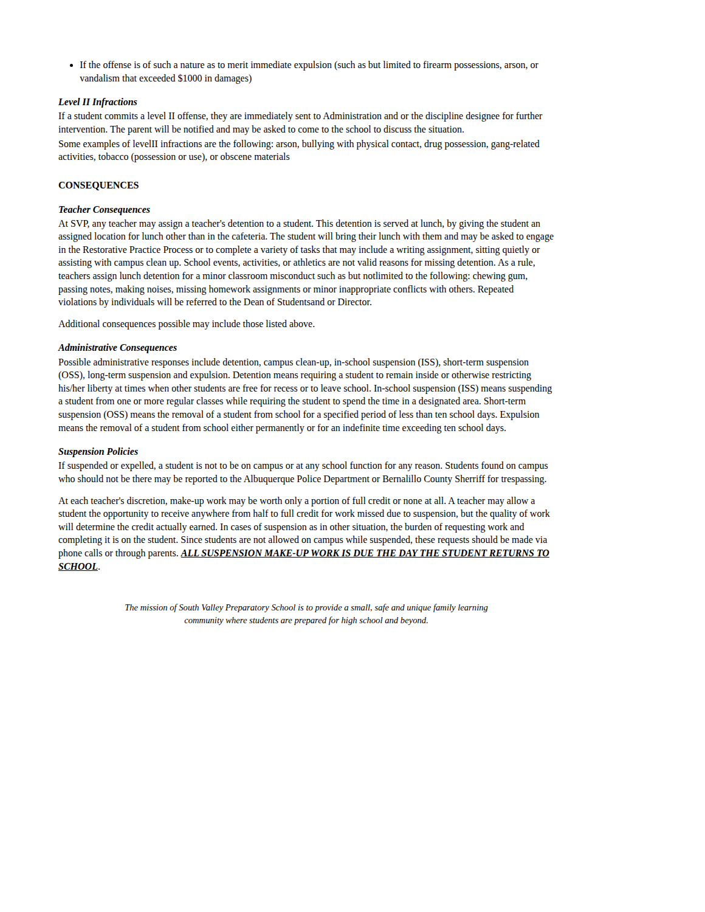If the offense is of such a nature as to merit immediate expulsion (such as but limited to firearm possessions, arson, or vandalism that exceeded $1000 in damages)
Level II Infractions
If a student commits a level II offense, they are immediately sent to Administration and or the discipline designee for further intervention. The parent will be notified and may be asked to come to the school to discuss the situation.
Some examples of levelII infractions are the following: arson, bullying with physical contact, drug possession, gang-related activities, tobacco (possession or use), or obscene materials
CONSEQUENCES
Teacher Consequences
At SVP, any teacher may assign a teacher's detention to a student. This detention is served at lunch, by giving the student an assigned location for lunch other than in the cafeteria. The student will bring their lunch with them and may be asked to engage in the Restorative Practice Process or to complete a variety of tasks that may include a writing assignment, sitting quietly or assisting with campus clean up. School events, activities, or athletics are not valid reasons for missing detention. As a rule, teachers assign lunch detention for a minor classroom misconduct such as but notlimited to the following: chewing gum, passing notes, making noises, missing homework assignments or minor inappropriate conflicts with others. Repeated violations by individuals will be referred to the Dean of Studentsand or Director.
Additional consequences possible may include those listed above.
Administrative Consequences
Possible administrative responses include detention, campus clean-up, in-school suspension (ISS), short-term suspension (OSS), long-term suspension and expulsion. Detention means requiring a student to remain inside or otherwise restricting his/her liberty at times when other students are free for recess or to leave school. In-school suspension (ISS) means suspending a student from one or more regular classes while requiring the student to spend the time in a designated area. Short-term suspension (OSS) means the removal of a student from school for a specified period of less than ten school days. Expulsion means the removal of a student from school either permanently or for an indefinite time exceeding ten school days.
Suspension Policies
If suspended or expelled, a student is not to be on campus or at any school function for any reason. Students found on campus who should not be there may be reported to the Albuquerque Police Department or Bernalillo County Sherriff for trespassing.
At each teacher's discretion, make-up work may be worth only a portion of full credit or none at all. A teacher may allow a student the opportunity to receive anywhere from half to full credit for work missed due to suspension, but the quality of work will determine the credit actually earned. In cases of suspension as in other situation, the burden of requesting work and completing it is on the student. Since students are not allowed on campus while suspended, these requests should be made via phone calls or through parents. ALL SUSPENSION MAKE-UP WORK IS DUE THE DAY THE STUDENT RETURNS TO SCHOOL.
The mission of South Valley Preparatory School is to provide a small, safe and unique family learning
community where students are prepared for high school and beyond.